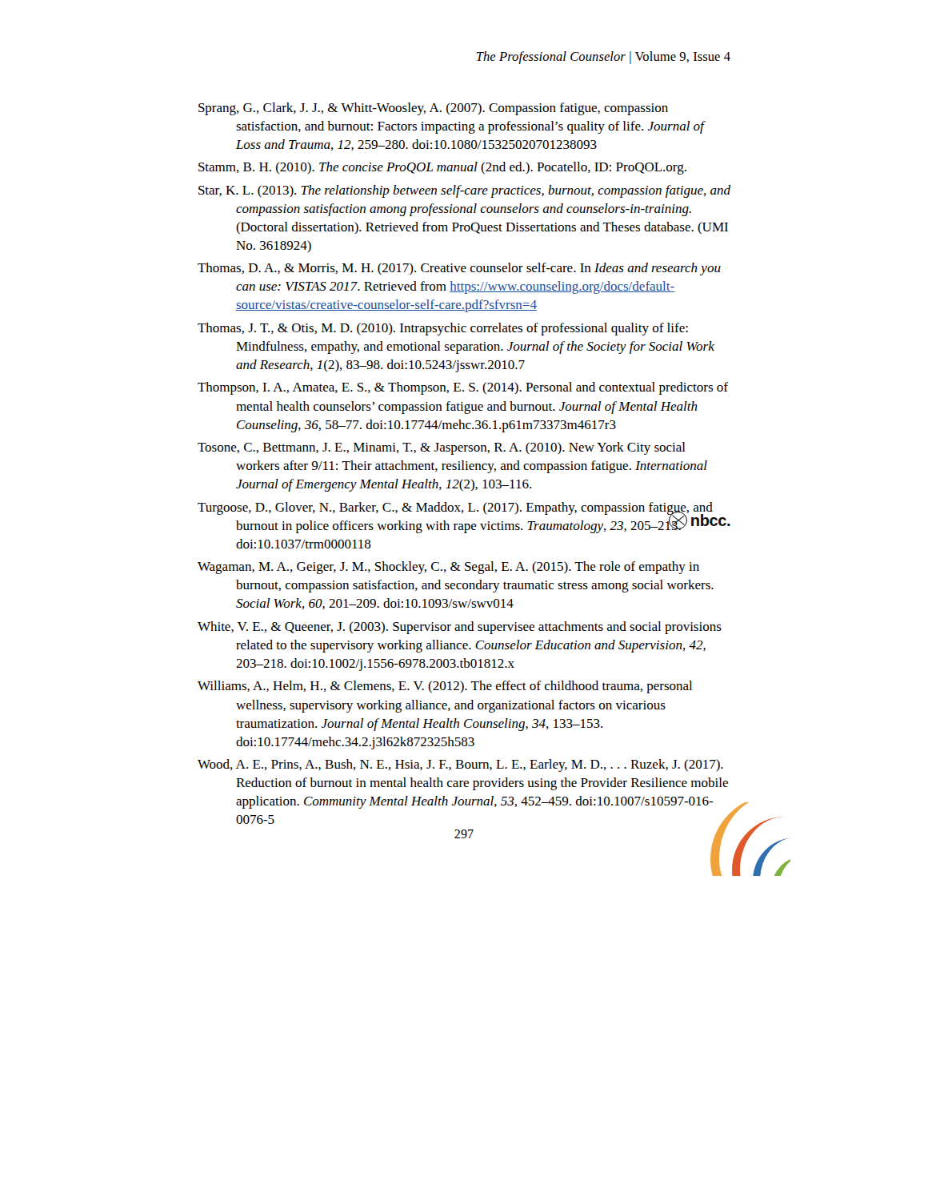The Professional Counselor | Volume 9, Issue 4
Sprang, G., Clark, J. J., & Whitt-Woosley, A. (2007). Compassion fatigue, compassion satisfaction, and burnout: Factors impacting a professional’s quality of life. Journal of Loss and Trauma, 12, 259–280. doi:10.1080/15325020701238093
Stamm, B. H. (2010). The concise ProQOL manual (2nd ed.). Pocatello, ID: ProQOL.org.
Star, K. L. (2013). The relationship between self-care practices, burnout, compassion fatigue, and compassion satisfaction among professional counselors and counselors-in-training. (Doctoral dissertation). Retrieved from ProQuest Dissertations and Theses database. (UMI No. 3618924)
Thomas, D. A., & Morris, M. H. (2017). Creative counselor self-care. In Ideas and research you can use: VISTAS 2017. Retrieved from https://www.counseling.org/docs/default-source/vistas/creative-counselor-self-care.pdf?sfvrsn=4
Thomas, J. T., & Otis, M. D. (2010). Intrapsychic correlates of professional quality of life: Mindfulness, empathy, and emotional separation. Journal of the Society for Social Work and Research, 1(2), 83–98. doi:10.5243/jsswr.2010.7
Thompson, I. A., Amatea, E. S., & Thompson, E. S. (2014). Personal and contextual predictors of mental health counselors’ compassion fatigue and burnout. Journal of Mental Health Counseling, 36, 58–77. doi:10.17744/mehc.36.1.p61m73373m4617r3
Tosone, C., Bettmann, J. E., Minami, T., & Jasperson, R. A. (2010). New York City social workers after 9/11: Their attachment, resiliency, and compassion fatigue. International Journal of Emergency Mental Health, 12(2), 103–116.
Turgoose, D., Glover, N., Barker, C., & Maddox, L. (2017). Empathy, compassion fatigue, and burnout in police officers working with rape victims. Traumatology, 23, 205–213. doi:10.1037/trm0000118
Wagaman, M. A., Geiger, J. M., Shockley, C., & Segal, E. A. (2015). The role of empathy in burnout, compassion satisfaction, and secondary traumatic stress among social workers. Social Work, 60, 201–209. doi:10.1093/sw/swv014
White, V. E., & Queener, J. (2003). Supervisor and supervisee attachments and social provisions related to the supervisory working alliance. Counselor Education and Supervision, 42, 203–218. doi:10.1002/j.1556-6978.2003.tb01812.x
Williams, A., Helm, H., & Clemens, E. V. (2012). The effect of childhood trauma, personal wellness, supervisory working alliance, and organizational factors on vicarious traumatization. Journal of Mental Health Counseling, 34, 133–153. doi:10.17744/mehc.34.2.j3l62k872325h583
Wood, A. E., Prins, A., Bush, N. E., Hsia, J. F., Bourn, L. E., Earley, M. D., . . . Ruzek, J. (2017). Reduction of burnout in mental health care providers using the Provider Resilience mobile application. Community Mental Health Journal, 53, 452–459. doi:10.1007/s10597-016-0076-5
nbcc.
297